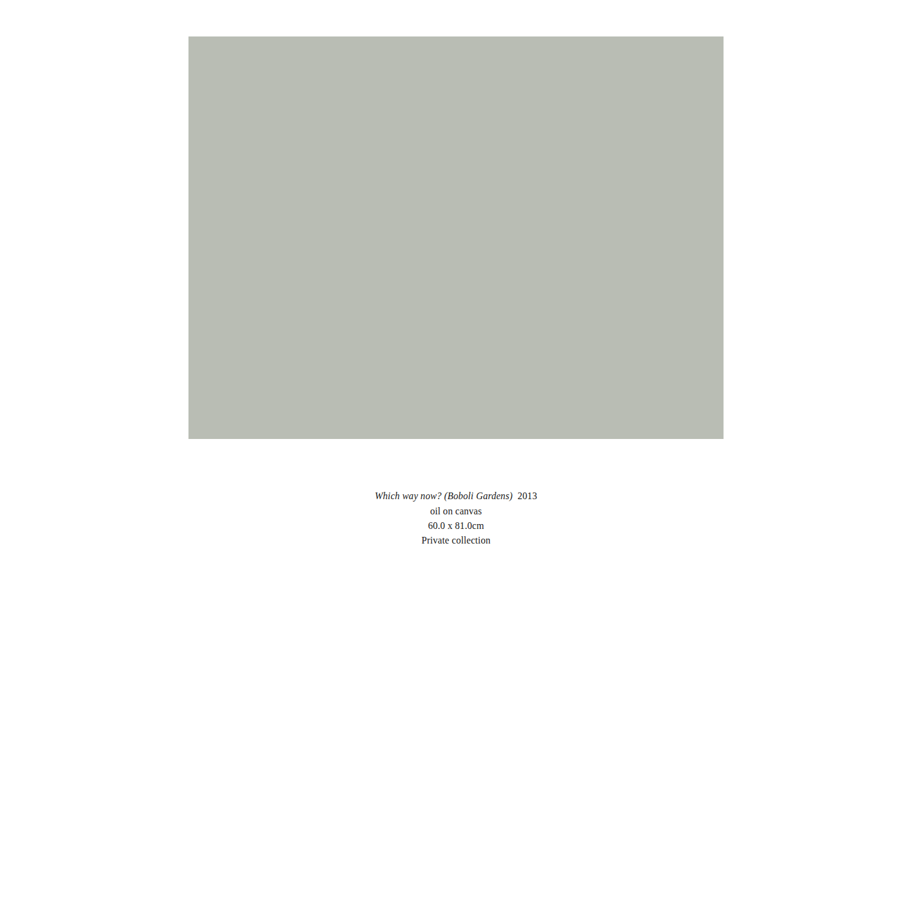Which way now? (Boboli Gardens) 2013 oil on canvas 60.0 x 81.0cm Private collection